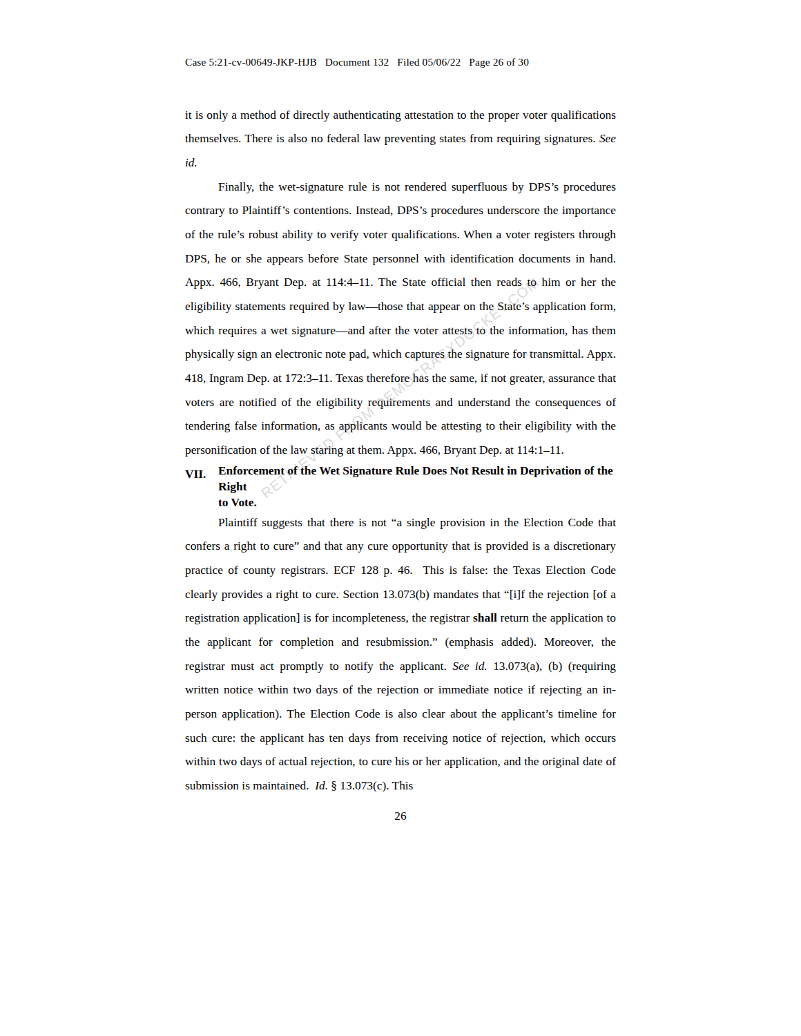Case 5:21-cv-00649-JKP-HJB Document 132 Filed 05/06/22 Page 26 of 30
RETRIEVED FROM DEMOCRACYDOCKET.COM
it is only a method of directly authenticating attestation to the proper voter qualifications themselves. There is also no federal law preventing states from requiring signatures. See id.
Finally, the wet-signature rule is not rendered superfluous by DPS’s procedures contrary to Plaintiff’s contentions. Instead, DPS’s procedures underscore the importance of the rule’s robust ability to verify voter qualifications. When a voter registers through DPS, he or she appears before State personnel with identification documents in hand. Appx. 466, Bryant Dep. at 114:4–11. The State official then reads to him or her the eligibility statements required by law—those that appear on the State’s application form, which requires a wet signature—and after the voter attests to the information, has them physically sign an electronic note pad, which captures the signature for transmittal. Appx. 418, Ingram Dep. at 172:3–11. Texas therefore has the same, if not greater, assurance that voters are notified of the eligibility requirements and understand the consequences of tendering false information, as applicants would be attesting to their eligibility with the personification of the law staring at them. Appx. 466, Bryant Dep. at 114:1–11.
VII. Enforcement of the Wet Signature Rule Does Not Result in Deprivation of the Right
to Vote.
Plaintiff suggests that there is not “a single provision in the Election Code that confers a right to cure” and that any cure opportunity that is provided is a discretionary practice of county registrars. ECF 128 p. 46. This is false: the Texas Election Code clearly provides a right to cure. Section 13.073(b) mandates that “[i]f the rejection [of a registration application] is for incompleteness, the registrar shall return the application to the applicant for completion and resubmission.” (emphasis added). Moreover, the registrar must act promptly to notify the applicant. See id. 13.073(a), (b) (requiring written notice within two days of the rejection or immediate notice if rejecting an in-person application). The Election Code is also clear about the applicant’s timeline for such cure: the applicant has ten days from receiving notice of rejection, which occurs within two days of actual rejection, to cure his or her application, and the original date of submission is maintained. Id. § 13.073(c). This
26